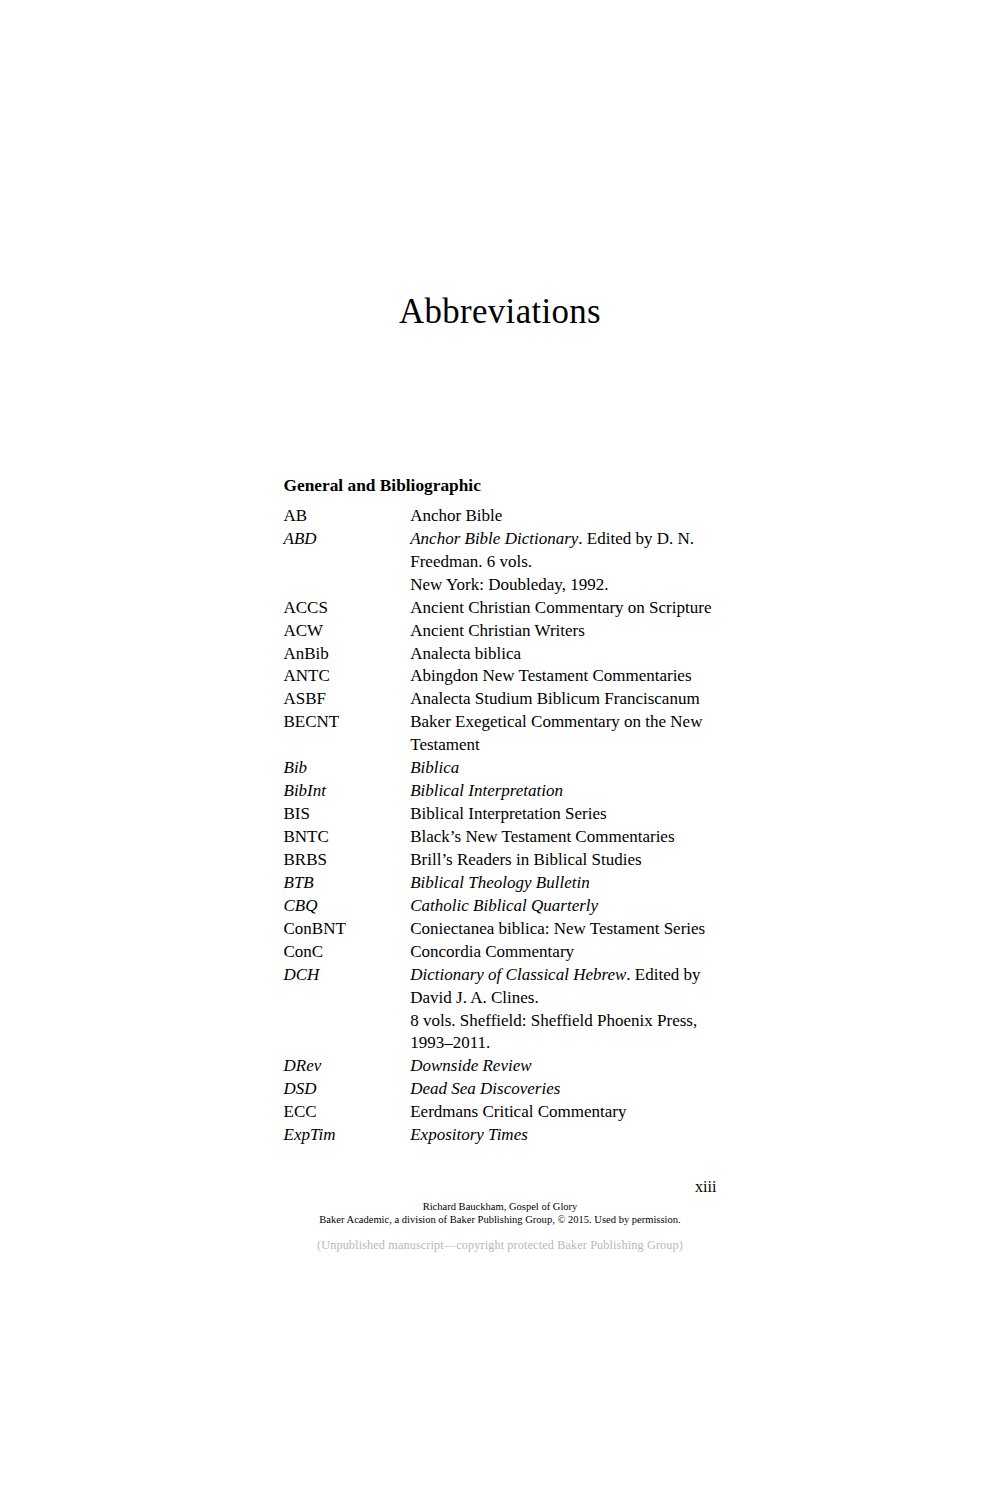Abbreviations
General and Bibliographic
AB
Anchor Bible
ABD
Anchor Bible Dictionary. Edited by D. N. Freedman. 6 vols. New York: Doubleday, 1992.
ACCS
Ancient Christian Commentary on Scripture
ACW
Ancient Christian Writers
AnBib
Analecta biblica
ANTC
Abingdon New Testament Commentaries
ASBF
Analecta Studium Biblicum Franciscanum
BECNT
Baker Exegetical Commentary on the New Testament
Bib
Biblica
BibInt
Biblical Interpretation
BIS
Biblical Interpretation Series
BNTC
Black’s New Testament Commentaries
BRBS
Brill’s Readers in Biblical Studies
BTB
Biblical Theology Bulletin
CBQ
Catholic Biblical Quarterly
ConBNT
Coniectanea biblica: New Testament Series
ConC
Concordia Commentary
DCH
Dictionary of Classical Hebrew. Edited by David J. A. Clines. 8 vols. Sheffield: Sheffield Phoenix Press, 1993–2011.
DRev
Downside Review
DSD
Dead Sea Discoveries
ECC
Eerdmans Critical Commentary
ExpTim
Expository Times
xiii
Richard Bauckham, Gospel of Glory
Baker Academic, a division of Baker Publishing Group, © 2015. Used by permission.
(Unpublished manuscript—copyright protected Baker Publishing Group)